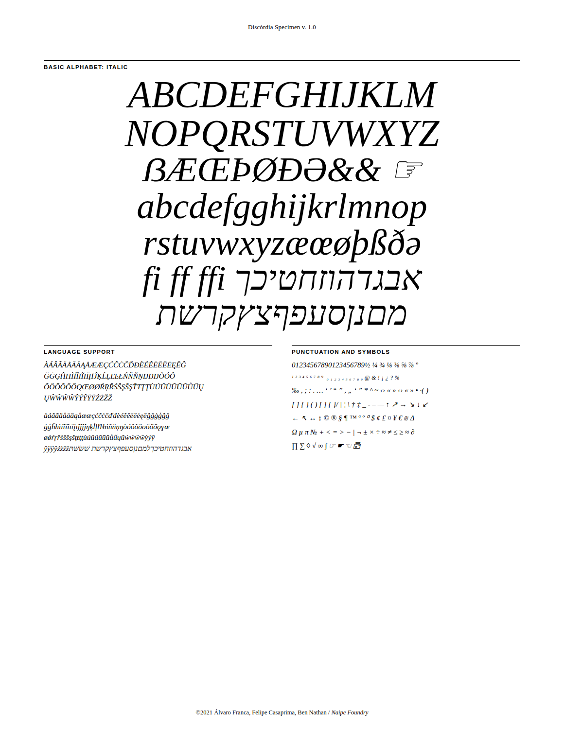Discórdia Specimen v. 1.0
Basic Alphabet: Italic
ABCDEFGHIJKLM
NOPQRSTUVWXYZ
ẞÆŒÞØÐƏ&& ☞
abcdefgghijkrlmnop
rstuvwxyzæœøþßðə
fi ff ffi אבגדהוזחטיכך
מםנןסעפףצץקרשת
Language Support
ÀÁÂÃÄÅĀĂĄÅÆÆÇĆĈĊČĎĐÈÉÊËĒĔĖĘĚĜ ĞĠĢĤĦÌÍÎÏĨĪĬĮİĴĶĹĻĽĿŁŃÑŇŅŊŊŊÒÓÔ ÕÖŌŎŐŐQŒØØŔŖŘŚŜŞŠŞŤŦŢŢÙÚÛÜŨŪŬŮŰŲ ŲŴŴŴŴŶÝŶŸŸŹŻŽŽ
àáâãäåāăąåææçćĉċčďđèéêëēĕėęěĝğġģĝğ ġģĥħìíîïĩīĭįıĵĵĵĵŋķĺļľŀłńñňņŋòóôõöōŏőőǫɣœ øǿŕŗřśŝŝşšţŧţţùúûüũūŭůűųũẁẃẅŵỳýŷ ŷÿÿŷźżžžאבגדהוזחטיכךלמםנןסעפףצץקרשת שׁשׂשּׁתּ
Punctuation and Symbols
01234567890123456789½ ¼ ¾ ⅛ ⅜ ⅝ ⅞ º
¹ ² ³ ⁴ ⁵ ⁶ ⁷ ⁸ ⁹ ₀ ₁ ₂ ₃ ₄ ₅ ₆ ₇ ₈ ₉ @ & ! ¡ ¿ ? %
‰ , ; : . … ‘ ’ “ ” , „ ‘ ” * ^ ~ ‹› « » ‹› « » • ·( )
[ ] { } ( ) [ ] { }/ | ¦ \ † ‡ _ - – — ↑ ↗ → ↘ ↓ ↙
← ↖ ↔ ↕ © ® § ¶ ™ ª º ⁰ $ ¢ £ ¤ ¥ € ₪ Δ
Ω µ π № + < = > − | ¬ ± × ÷ ≈ ≠ ≤ ≥ ≈ ∂
∏ ∑ ◊ √ ∞ ∫ ☞ ☛ ☜ 🖆
©2021 Álvaro Franca, Felipe Casaprima, Ben Nathan / Naipe Foundry